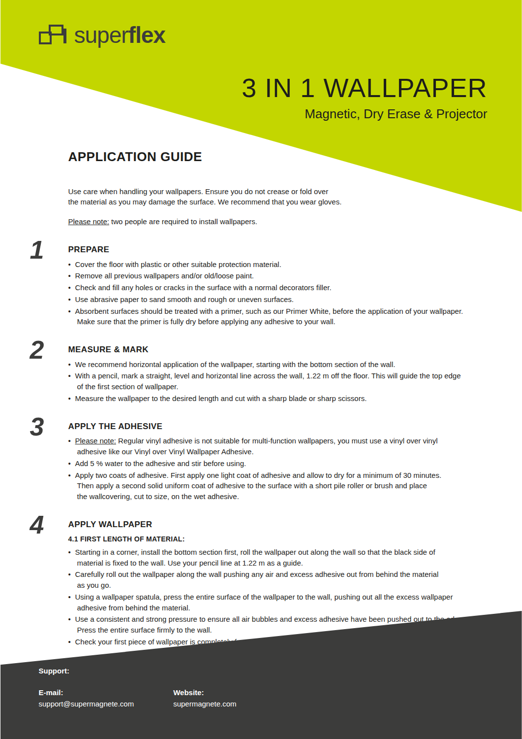superflex
3 IN 1 WALLPAPER
Magnetic, Dry Erase & Projector
APPLICATION GUIDE
Use care when handling your wallpapers. Ensure you do not crease or fold over
the material as you may damage the surface. We recommend that you wear gloves.
Please note: two people are required to install wallpapers.
1
PREPARE
Cover the floor with plastic or other suitable protection material.
Remove all previous wallpapers and/or old/loose paint.
Check and fill any holes or cracks in the surface with a normal decorators filler.
Use abrasive paper to sand smooth and rough or uneven surfaces.
Absorbent surfaces should be treated with a primer, such as our Primer White, before the application of your wallpaper. Make sure that the primer is fully dry before applying any adhesive to your wall.
2
MEASURE & MARK
We recommend horizontal application of the wallpaper, starting with the bottom section of the wall.
With a pencil, mark a straight, level and horizontal line across the wall, 1.22 m off the floor. This will guide the top edge of the first section of wallpaper.
Measure the wallpaper to the desired length and cut with a sharp blade or sharp scissors.
3
APPLY THE ADHESIVE
Please note: Regular vinyl adhesive is not suitable for multi-function wallpapers, you must use a vinyl over vinyl adhesive like our Vinyl over Vinyl Wallpaper Adhesive.
Add 5 % water to the adhesive and stir before using.
Apply two coats of adhesive. First apply one light coat of adhesive and allow to dry for a minimum of 30 minutes. Then apply a second solid uniform coat of adhesive to the surface with a short pile roller or brush and place the wallcovering, cut to size, on the wet adhesive.
4
APPLY WALLPAPER
4.1 FIRST LENGTH OF MATERIAL:
Starting in a corner, install the bottom section first, roll the wallpaper out along the wall so that the black side of material is fixed to the wall. Use your pencil line at 1.22 m as a guide.
Carefully roll out the wallpaper along the wall pushing any air and excess adhesive out from behind the material as you go.
Using a wallpaper spatula, press the entire surface of the wallpaper to the wall, pushing out all the excess wallpaper adhesive from behind the material.
Use a consistent and strong pressure to ensure all air bubbles and excess adhesive have been pushed out to the edges. Press the entire surface firmly to the wall.
Check your first piece of wallpaper is completely free of air bubbles before continuing.
Support:
E-mail:
support@supermagnete.com
Website:
supermagnete.com